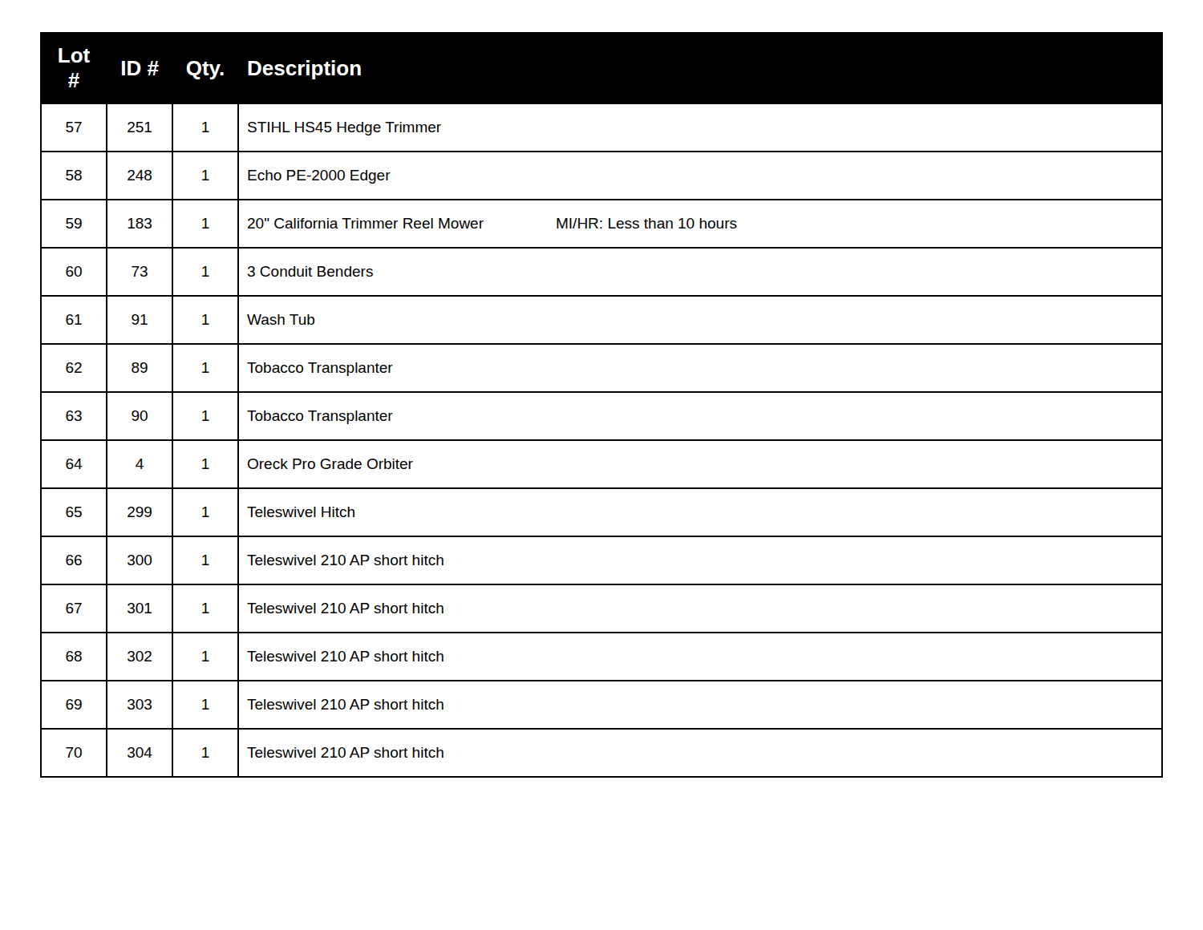| Lot # | ID # | Qty. | Description |
| --- | --- | --- | --- |
| 57 | 251 | 1 | STIHL HS45 Hedge Trimmer |
| 58 | 248 | 1 | Echo PE-2000 Edger |
| 59 | 183 | 1 | 20" California Trimmer Reel Mower MI/HR: Less than 10 hours |
| 60 | 73 | 1 | 3 Conduit Benders |
| 61 | 91 | 1 | Wash Tub |
| 62 | 89 | 1 | Tobacco Transplanter |
| 63 | 90 | 1 | Tobacco Transplanter |
| 64 | 4 | 1 | Oreck Pro Grade Orbiter |
| 65 | 299 | 1 | Teleswivel Hitch |
| 66 | 300 | 1 | Teleswivel 210 AP short hitch |
| 67 | 301 | 1 | Teleswivel 210 AP short hitch |
| 68 | 302 | 1 | Teleswivel 210 AP short hitch |
| 69 | 303 | 1 | Teleswivel 210 AP short hitch |
| 70 | 304 | 1 | Teleswivel 210 AP short hitch |